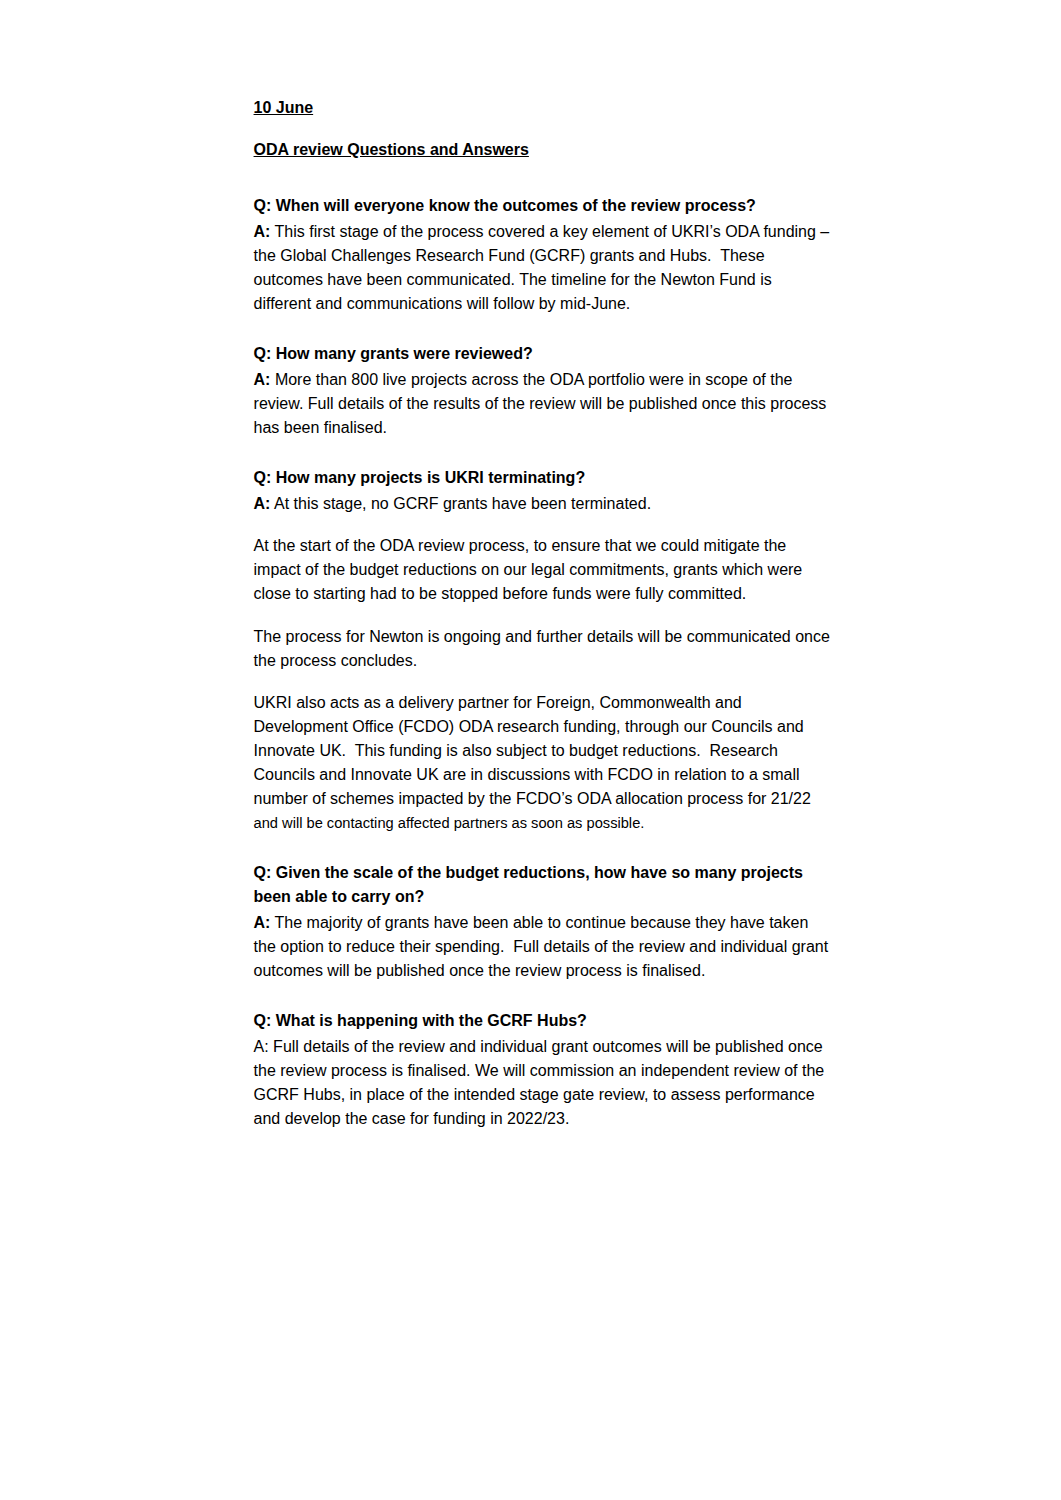10 June
ODA review Questions and Answers
Q: When will everyone know the outcomes of the review process?
A: This first stage of the process covered a key element of UKRI’s ODA funding – the Global Challenges Research Fund (GCRF) grants and Hubs. These outcomes have been communicated. The timeline for the Newton Fund is different and communications will follow by mid-June.
Q: How many grants were reviewed?
A: More than 800 live projects across the ODA portfolio were in scope of the review. Full details of the results of the review will be published once this process has been finalised.
Q: How many projects is UKRI terminating?
A: At this stage, no GCRF grants have been terminated.
At the start of the ODA review process, to ensure that we could mitigate the impact of the budget reductions on our legal commitments, grants which were close to starting had to be stopped before funds were fully committed.
The process for Newton is ongoing and further details will be communicated once the process concludes.
UKRI also acts as a delivery partner for Foreign, Commonwealth and Development Office (FCDO) ODA research funding, through our Councils and Innovate UK. This funding is also subject to budget reductions. Research Councils and Innovate UK are in discussions with FCDO in relation to a small number of schemes impacted by the FCDO’s ODA allocation process for 21/22 and will be contacting affected partners as soon as possible.
Q: Given the scale of the budget reductions, how have so many projects been able to carry on?
A: The majority of grants have been able to continue because they have taken the option to reduce their spending. Full details of the review and individual grant outcomes will be published once the review process is finalised.
Q: What is happening with the GCRF Hubs?
A: Full details of the review and individual grant outcomes will be published once the review process is finalised. We will commission an independent review of the GCRF Hubs, in place of the intended stage gate review, to assess performance and develop the case for funding in 2022/23.